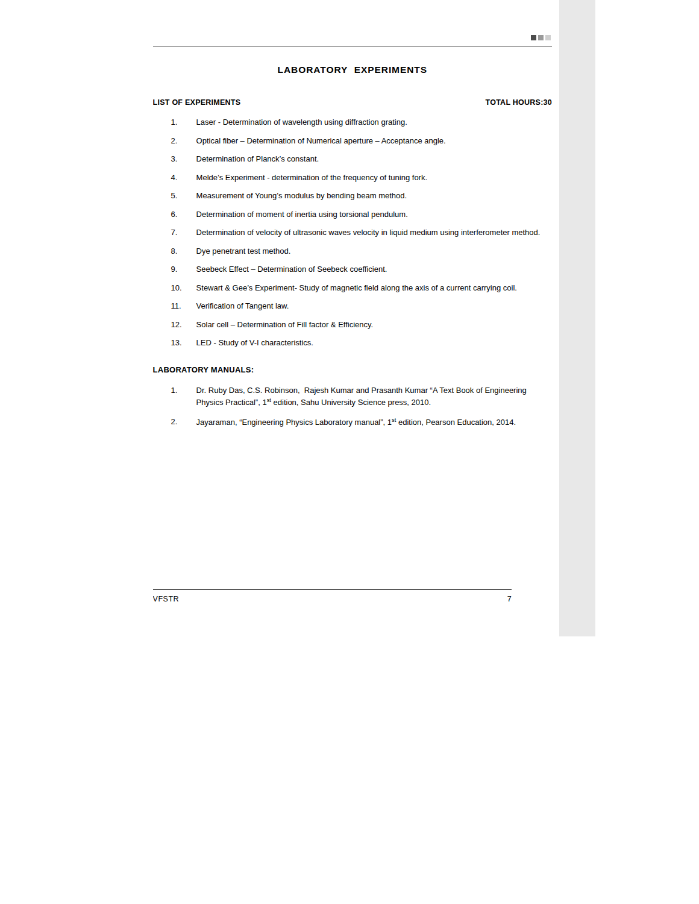LABORATORY EXPERIMENTS
LIST OF EXPERIMENTS TOTAL HOURS:30
Laser - Determination of wavelength using diffraction grating.
Optical fiber – Determination of Numerical aperture – Acceptance angle.
Determination of Planck’s constant.
Melde’s Experiment - determination of the frequency of tuning fork.
Measurement of Young’s modulus by bending beam method.
Determination of moment of inertia using torsional pendulum.
Determination of velocity of ultrasonic waves velocity in liquid medium using interferometer method.
Dye penetrant test method.
Seebeck Effect – Determination of Seebeck coefficient.
Stewart & Gee’s Experiment- Study of magnetic field along the axis of a current carrying coil.
Verification of Tangent law.
Solar cell – Determination of Fill factor & Efficiency.
LED - Study of V-I characteristics.
LABORATORY MANUALS:
Dr. Ruby Das, C.S. Robinson, Rajesh Kumar and Prasanth Kumar “A Text Book of Engineering Physics Practical”, 1st edition, Sahu University Science press, 2010.
Jayaraman, “Engineering Physics Laboratory manual”, 1st edition, Pearson Education, 2014.
VFSTR 7